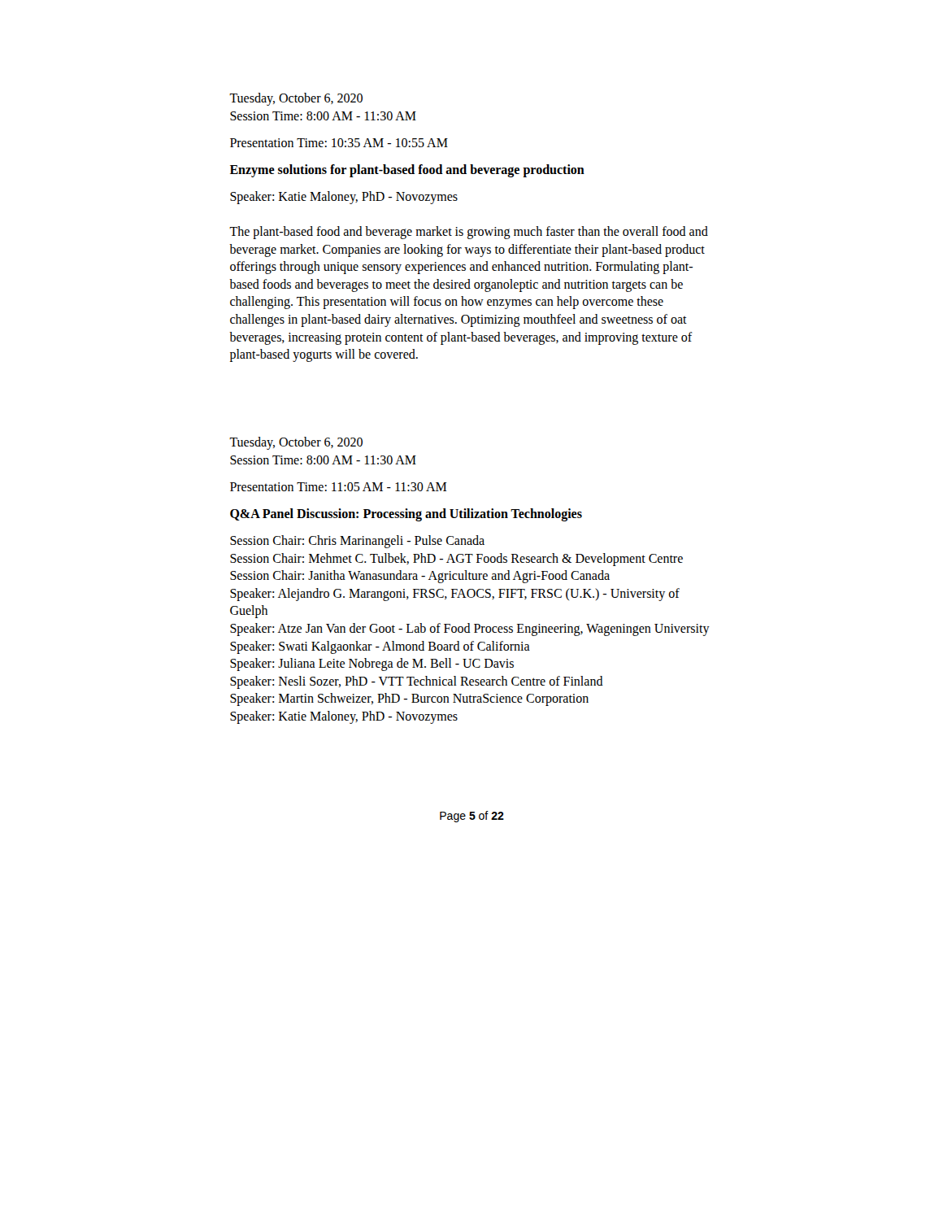Tuesday, October 6, 2020
Session Time: 8:00 AM - 11:30 AM
Presentation Time: 10:35 AM - 10:55 AM
Enzyme solutions for plant-based food and beverage production
Speaker: Katie Maloney, PhD - Novozymes
The plant-based food and beverage market is growing much faster than the overall food and beverage market. Companies are looking for ways to differentiate their plant-based product offerings through unique sensory experiences and enhanced nutrition. Formulating plant-based foods and beverages to meet the desired organoleptic and nutrition targets can be challenging. This presentation will focus on how enzymes can help overcome these challenges in plant-based dairy alternatives. Optimizing mouthfeel and sweetness of oat beverages, increasing protein content of plant-based beverages, and improving texture of plant-based yogurts will be covered.
Tuesday, October 6, 2020
Session Time: 8:00 AM - 11:30 AM
Presentation Time: 11:05 AM - 11:30 AM
Q&A Panel Discussion: Processing and Utilization Technologies
Session Chair: Chris Marinangeli - Pulse Canada
Session Chair: Mehmet C. Tulbek, PhD - AGT Foods Research & Development Centre
Session Chair: Janitha Wanasundara - Agriculture and Agri-Food Canada
Speaker: Alejandro G. Marangoni, FRSC, FAOCS, FIFT, FRSC (U.K.) - University of Guelph
Speaker: Atze Jan Van der Goot - Lab of Food Process Engineering, Wageningen University
Speaker: Swati Kalgaonkar - Almond Board of California
Speaker: Juliana Leite Nobrega de M. Bell - UC Davis
Speaker: Nesli Sozer, PhD - VTT Technical Research Centre of Finland
Speaker: Martin Schweizer, PhD - Burcon NutraScience Corporation
Speaker: Katie Maloney, PhD - Novozymes
Page 5 of 22